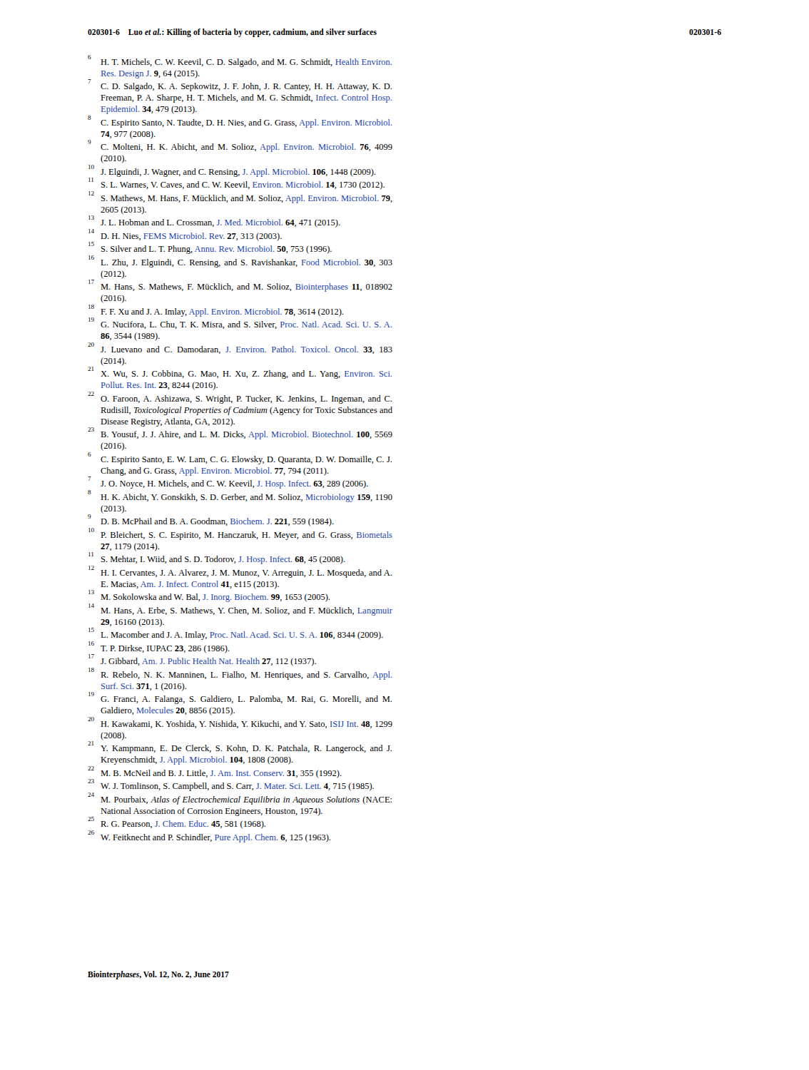020301-6 Luo et al.: Killing of bacteria by copper, cadmium, and silver surfaces
020301-6
H. T. Michels, C. W. Keevil, C. D. Salgado, and M. G. Schmidt, Health Environ. Res. Design J. 9, 64 (2015).
C. D. Salgado, K. A. Sepkowitz, J. F. John, J. R. Cantey, H. H. Attaway, K. D. Freeman, P. A. Sharpe, H. T. Michels, and M. G. Schmidt, Infect. Control Hosp. Epidemiol. 34, 479 (2013).
C. Espirito Santo, N. Taudte, D. H. Nies, and G. Grass, Appl. Environ. Microbiol. 74, 977 (2008).
C. Molteni, H. K. Abicht, and M. Solioz, Appl. Environ. Microbiol. 76, 4099 (2010).
J. Elguindi, J. Wagner, and C. Rensing, J. Appl. Microbiol. 106, 1448 (2009).
S. L. Warnes, V. Caves, and C. W. Keevil, Environ. Microbiol. 14, 1730 (2012).
S. Mathews, M. Hans, F. Mücklich, and M. Solioz, Appl. Environ. Microbiol. 79, 2605 (2013).
J. L. Hobman and L. Crossman, J. Med. Microbiol. 64, 471 (2015).
D. H. Nies, FEMS Microbiol. Rev. 27, 313 (2003).
S. Silver and L. T. Phung, Annu. Rev. Microbiol. 50, 753 (1996).
L. Zhu, J. Elguindi, C. Rensing, and S. Ravishankar, Food Microbiol. 30, 303 (2012).
M. Hans, S. Mathews, F. Mücklich, and M. Solioz, Biointerphases 11, 018902 (2016).
F. F. Xu and J. A. Imlay, Appl. Environ. Microbiol. 78, 3614 (2012).
G. Nucifora, L. Chu, T. K. Misra, and S. Silver, Proc. Natl. Acad. Sci. U. S. A. 86, 3544 (1989).
J. Luevano and C. Damodaran, J. Environ. Pathol. Toxicol. Oncol. 33, 183 (2014).
X. Wu, S. J. Cobbina, G. Mao, H. Xu, Z. Zhang, and L. Yang, Environ. Sci. Pollut. Res. Int. 23, 8244 (2016).
O. Faroon, A. Ashizawa, S. Wright, P. Tucker, K. Jenkins, L. Ingeman, and C. Rudisill, Toxicological Properties of Cadmium (Agency for Toxic Substances and Disease Registry, Atlanta, GA, 2012).
B. Yousuf, J. J. Ahire, and L. M. Dicks, Appl. Microbiol. Biotechnol. 100, 5569 (2016).
C. Espirito Santo, E. W. Lam, C. G. Elowsky, D. Quaranta, D. W. Domaille, C. J. Chang, and G. Grass, Appl. Environ. Microbiol. 77, 794 (2011).
J. O. Noyce, H. Michels, and C. W. Keevil, J. Hosp. Infect. 63, 289 (2006).
H. K. Abicht, Y. Gonskikh, S. D. Gerber, and M. Solioz, Microbiology 159, 1190 (2013).
D. B. McPhail and B. A. Goodman, Biochem. J. 221, 559 (1984).
P. Bleichert, S. C. Espirito, M. Hanczaruk, H. Meyer, and G. Grass, Biometals 27, 1179 (2014).
S. Mehtar, I. Wiid, and S. D. Todorov, J. Hosp. Infect. 68, 45 (2008).
H. I. Cervantes, J. A. Alvarez, J. M. Munoz, V. Arreguin, J. L. Mosqueda, and A. E. Macias, Am. J. Infect. Control 41, e115 (2013).
M. Sokolowska and W. Bal, J. Inorg. Biochem. 99, 1653 (2005).
M. Hans, A. Erbe, S. Mathews, Y. Chen, M. Solioz, and F. Mücklich, Langmuir 29, 16160 (2013).
L. Macomber and J. A. Imlay, Proc. Natl. Acad. Sci. U. S. A. 106, 8344 (2009).
T. P. Dirkse, IUPAC 23, 286 (1986).
J. Gibbard, Am. J. Public Health Nat. Health 27, 112 (1937).
R. Rebelo, N. K. Manninen, L. Fialho, M. Henriques, and S. Carvalho, Appl. Surf. Sci. 371, 1 (2016).
G. Franci, A. Falanga, S. Galdiero, L. Palomba, M. Rai, G. Morelli, and M. Galdiero, Molecules 20, 8856 (2015).
H. Kawakami, K. Yoshida, Y. Nishida, Y. Kikuchi, and Y. Sato, ISIJ Int. 48, 1299 (2008).
Y. Kampmann, E. De Clerck, S. Kohn, D. K. Patchala, R. Langerock, and J. Kreyenschmidt, J. Appl. Microbiol. 104, 1808 (2008).
M. B. McNeil and B. J. Little, J. Am. Inst. Conserv. 31, 355 (1992).
W. J. Tomlinson, S. Campbell, and S. Carr, J. Mater. Sci. Lett. 4, 715 (1985).
M. Pourbaix, Atlas of Electrochemical Equilibria in Aqueous Solutions (NACE: National Association of Corrosion Engineers, Houston, 1974).
R. G. Pearson, J. Chem. Educ. 45, 581 (1968).
W. Feitknecht and P. Schindler, Pure Appl. Chem. 6, 125 (1963).
Biointerphases, Vol. 12, No. 2, June 2017